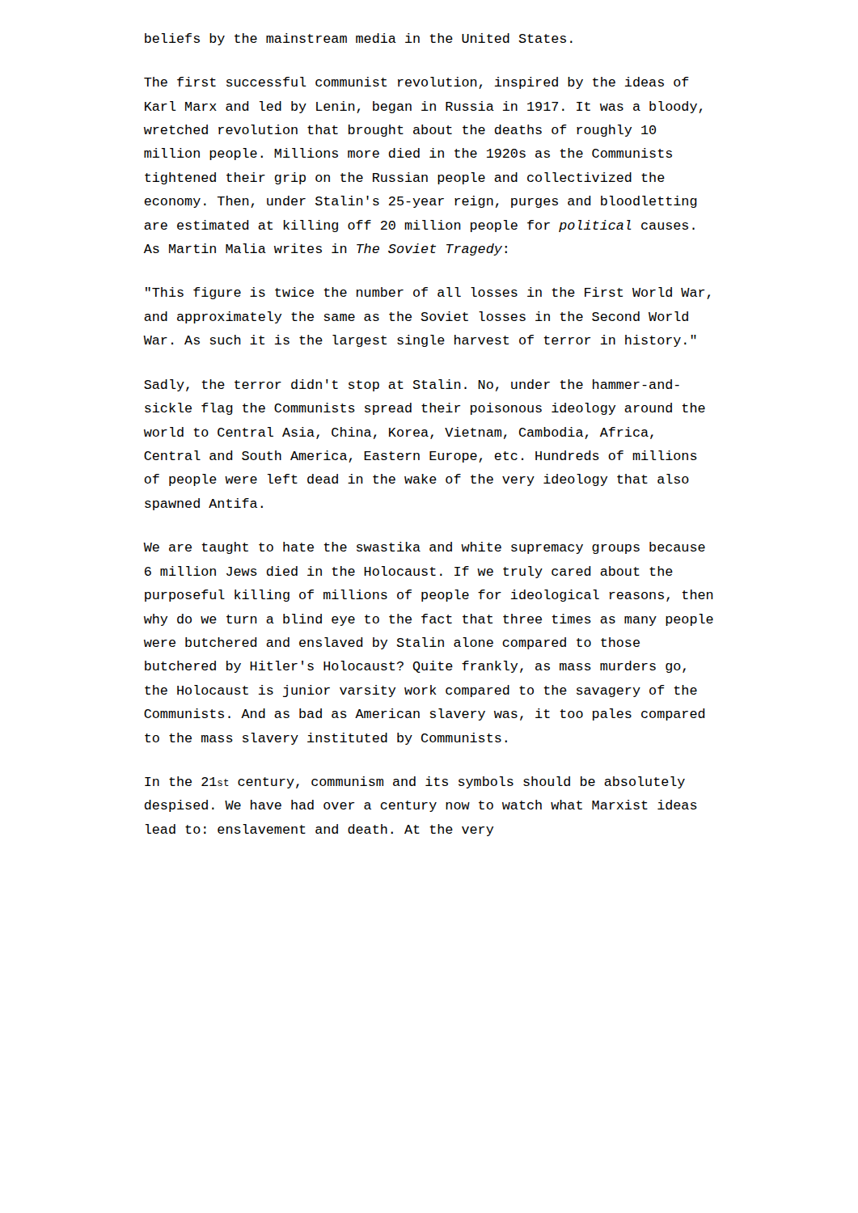beliefs by the mainstream media in the United States.
The first successful communist revolution, inspired by the ideas of Karl Marx and led by Lenin, began in Russia in 1917. It was a bloody, wretched revolution that brought about the deaths of roughly 10 million people. Millions more died in the 1920s as the Communists tightened their grip on the Russian people and collectivized the economy. Then, under Stalin's 25-year reign, purges and bloodletting are estimated at killing off 20 million people for political causes. As Martin Malia writes in The Soviet Tragedy:
"This figure is twice the number of all losses in the First World War, and approximately the same as the Soviet losses in the Second World War. As such it is the largest single harvest of terror in history."
Sadly, the terror didn't stop at Stalin. No, under the hammer-and-sickle flag the Communists spread their poisonous ideology around the world to Central Asia, China, Korea, Vietnam, Cambodia, Africa, Central and South America, Eastern Europe, etc. Hundreds of millions of people were left dead in the wake of the very ideology that also spawned Antifa.
We are taught to hate the swastika and white supremacy groups because 6 million Jews died in the Holocaust. If we truly cared about the purposeful killing of millions of people for ideological reasons, then why do we turn a blind eye to the fact that three times as many people were butchered and enslaved by Stalin alone compared to those butchered by Hitler's Holocaust? Quite frankly, as mass murders go, the Holocaust is junior varsity work compared to the savagery of the Communists. And as bad as American slavery was, it too pales compared to the mass slavery instituted by Communists.
In the 21st century, communism and its symbols should be absolutely despised. We have had over a century now to watch what Marxist ideas lead to: enslavement and death. At the very